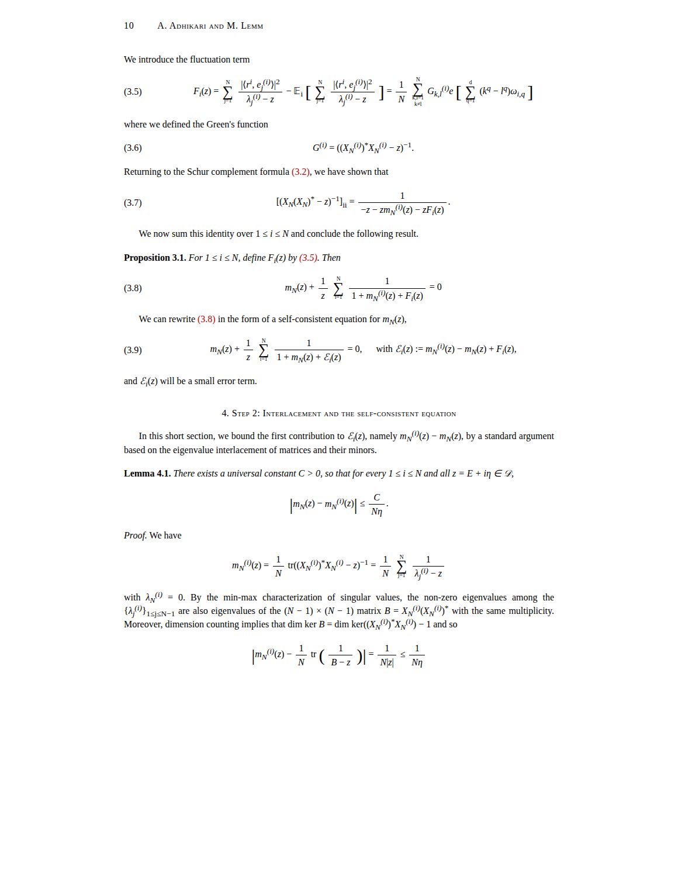10 A. Adhikari and M. Lemm
We introduce the fluctuation term
(3.5) Fi(z) = N∑j=1 |⟨ri, ej(i)⟩|2 λj(i) − z − 𝔼i [ N∑j=1 |⟨ri, ej(i)⟩|2 λj(i) − z ] = 1 N N∑k,l=1
k≠l Gk,l(i) e [ d∑q=1 (kq − lq)ωi,q ]
where we defined the Green's function
(3.6) G(i) = ((XN(i))*XN(i) − z)−1.
Returning to the Schur complement formula (3.2), we have shown that
(3.7) [(XN(XN)* − z)−1]ii = 1−z − zmN(i)(z) − zFi(z).
We now sum this identity over 1 ≤ i ≤ N and conclude the following result.
Proposition 3.1. For 1 ≤ i ≤ N, define Fi(z) by (3.5). Then
(3.8) mN(z) + 1 z N∑i=1 11 + mN(i)(z) + Fi(z) = 0
We can rewrite (3.8) in the form of a self-consistent equation for mN(z),
(3.9) mN(z) + 1 z N∑i=1 11 + mN(z) + ℰi(z) = 0, with ℰi(z) := mN(i)(z) − mN(z) + Fi(z),
and ℰi(z) will be a small error term.
4. Step 2: Interlacement and the self-consistent equation
In this short section, we bound the first contribution to ℰi(z), namely mN(i)(z) − mN(z), by a standard argument based on the eigenvalue interlacement of matrices and their minors.
Lemma 4.1. There exists a universal constant C > 0, so that for every 1 ≤ i ≤ N and all z = E + iη ∈ 𝒟,
|mN(z) − mN(i)(z)| ≤ CNη.
Proof. We have
mN(i)(z) = 1 N tr((XN(i))*XN(i) − z)−1 = 1 N N∑j=1 1 λj(i) − z
with λN(i) = 0. By the min-max characterization of singular values, the non-zero eigenvalues among the {λj(i)}1≤j≤N−1 are also eigenvalues of the (N − 1) × (N − 1) matrix B = XN(i)(XN(i))* with the same multiplicity. Moreover, dimension counting implies that dim ker B = dim ker((XN(i))*XN(i)) − 1 and so
|mN(i)(z) − 1 N tr ( 1 B − z )| = 1 N|z| ≤ 1 Nη